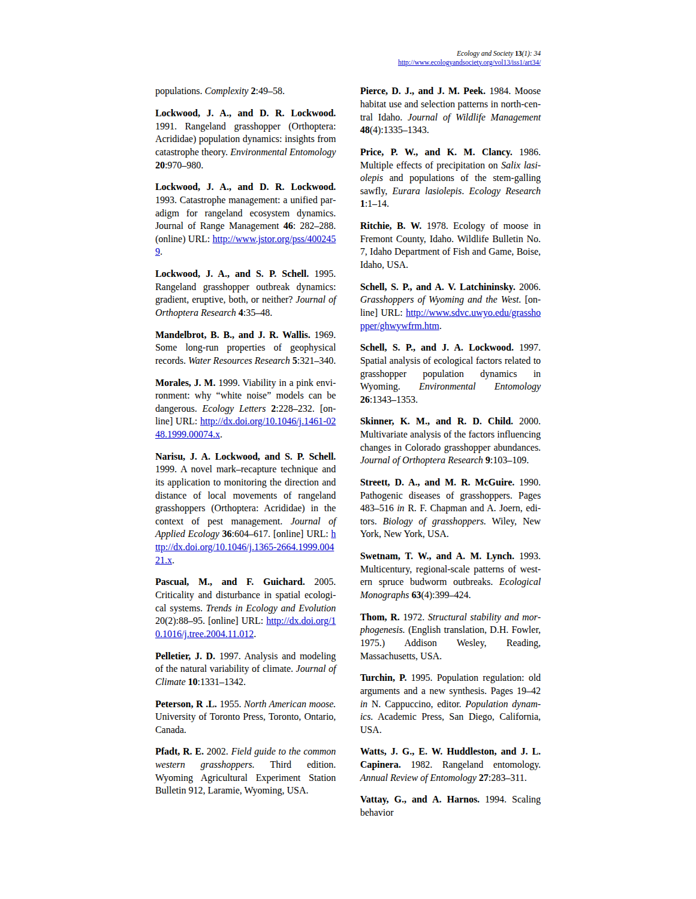Ecology and Society 13(1): 34
http://www.ecologyandsociety.org/vol13/iss1/art34/
populations. Complexity 2:49–58.
Lockwood, J. A., and D. R. Lockwood. 1991. Rangeland grasshopper (Orthoptera: Acrididae) population dynamics: insights from catastrophe theory. Environmental Entomology 20:970–980.
Lockwood, J. A., and D. R. Lockwood. 1993. Catastrophe management: a unified paradigm for rangeland ecosystem dynamics. Journal of Range Management 46: 282–288. (online) URL: http://www.jstor.org/pss/4002459.
Lockwood, J. A., and S. P. Schell. 1995. Rangeland grasshopper outbreak dynamics: gradient, eruptive, both, or neither? Journal of Orthoptera Research 4:35–48.
Mandelbrot, B. B., and J. R. Wallis. 1969. Some long-run properties of geophysical records. Water Resources Research 5:321–340.
Morales, J. M. 1999. Viability in a pink environment: why “white noise” models can be dangerous. Ecology Letters 2:228–232. [online] URL: http://dx.doi.org/10.1046/j.1461-0248.1999.00074.x.
Narisu, J. A. Lockwood, and S. P. Schell. 1999. A novel mark–recapture technique and its application to monitoring the direction and distance of local movements of rangeland grasshoppers (Orthoptera: Acrididae) in the context of pest management. Journal of Applied Ecology 36:604–617. [online] URL: http://dx.doi.org/10.1046/j.1365-2664.1999.00421.x.
Pascual, M., and F. Guichard. 2005. Criticality and disturbance in spatial ecological systems. Trends in Ecology and Evolution 20(2):88–95. [online] URL: http://dx.doi.org/10.1016/j.tree.2004.11.012.
Pelletier, J. D. 1997. Analysis and modeling of the natural variability of climate. Journal of Climate 10:1331–1342.
Peterson, R .L. 1955. North American moose. University of Toronto Press, Toronto, Ontario, Canada.
Pfadt, R. E. 2002. Field guide to the common western grasshoppers. Third edition. Wyoming Agricultural Experiment Station Bulletin 912, Laramie, Wyoming, USA.
Pierce, D. J., and J. M. Peek. 1984. Moose habitat use and selection patterns in north-central Idaho. Journal of Wildlife Management 48(4):1335–1343.
Price, P. W., and K. M. Clancy. 1986. Multiple effects of precipitation on Salix lasiolepis and populations of the stem-galling sawfly, Eurara lasiolepis. Ecology Research 1:1–14.
Ritchie, B. W. 1978. Ecology of moose in Fremont County, Idaho. Wildlife Bulletin No. 7, Idaho Department of Fish and Game, Boise, Idaho, USA.
Schell, S. P., and A. V. Latchininsky. 2006. Grasshoppers of Wyoming and the West. [online] URL: http://www.sdvc.uwyo.edu/grasshopper/ghwywfrm.htm.
Schell, S. P., and J. A. Lockwood. 1997. Spatial analysis of ecological factors related to grasshopper population dynamics in Wyoming. Environmental Entomology 26:1343–1353.
Skinner, K. M., and R. D. Child. 2000. Multivariate analysis of the factors influencing changes in Colorado grasshopper abundances. Journal of Orthoptera Research 9:103–109.
Streett, D. A., and M. R. McGuire. 1990. Pathogenic diseases of grasshoppers. Pages 483–516 in R. F. Chapman and A. Joern, editors. Biology of grasshoppers. Wiley, New York, New York, USA.
Swetnam, T. W., and A. M. Lynch. 1993. Multicentury, regional-scale patterns of western spruce budworm outbreaks. Ecological Monographs 63(4):399–424.
Thom, R. 1972. Structural stability and morphogenesis. (English translation, D.H. Fowler, 1975.) Addison Wesley, Reading, Massachusetts, USA.
Turchin, P. 1995. Population regulation: old arguments and a new synthesis. Pages 19–42 in N. Cappuccino, editor. Population dynamics. Academic Press, San Diego, California, USA.
Watts, J. G., E. W. Huddleston, and J. L. Capinera. 1982. Rangeland entomology. Annual Review of Entomology 27:283–311.
Vattay, G., and A. Harnos. 1994. Scaling behavior